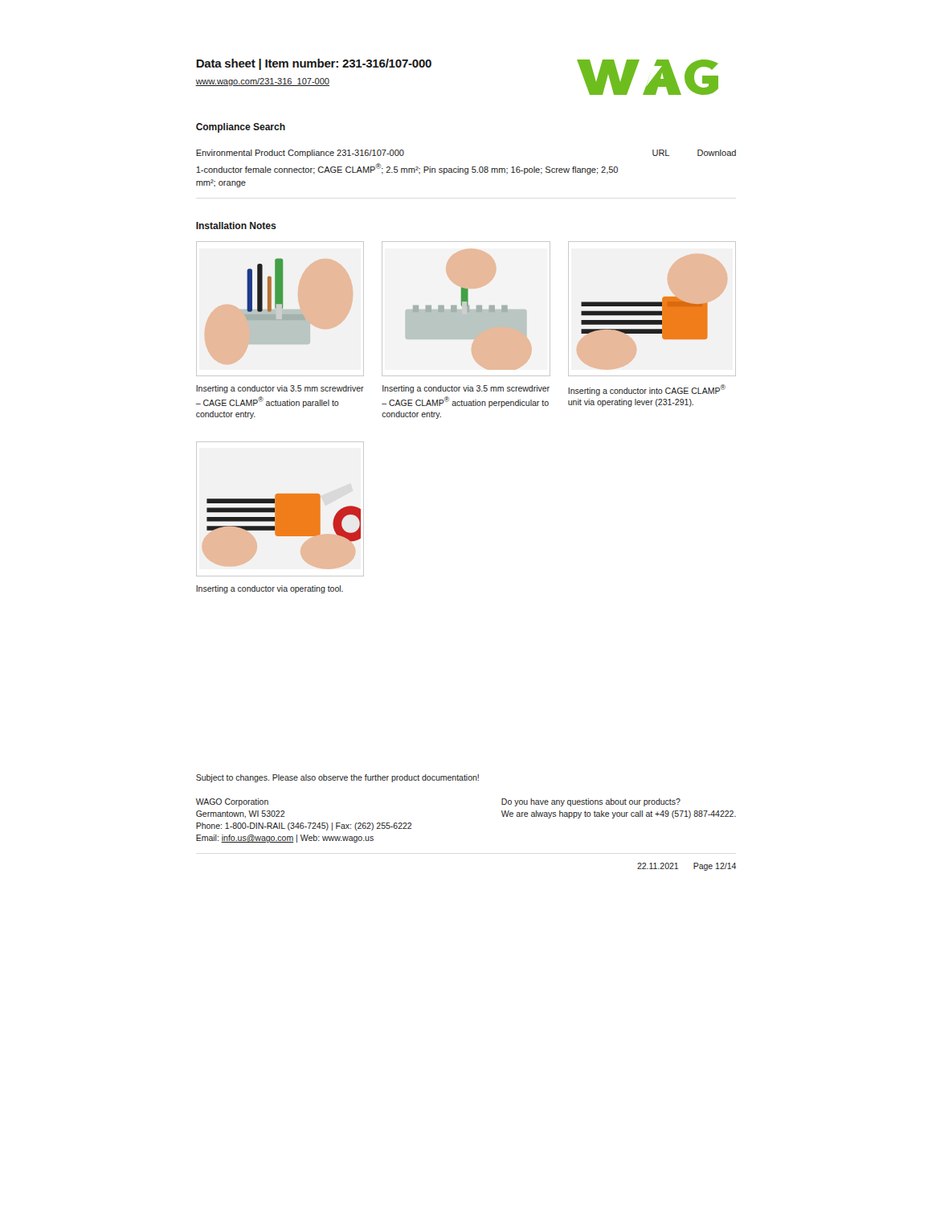Data sheet | Item number: 231-316/107-000
www.wago.com/231-316_107-000
Compliance Search
Environmental Product Compliance 231-316/107-000
1-conductor female connector; CAGE CLAMP®; 2.5 mm²; Pin spacing 5.08 mm; 16-pole; Screw flange; 2,50 mm²; orange
URL Download
Installation Notes
Inserting a conductor via 3.5 mm screwdriver – CAGE CLAMP® actuation parallel to conductor entry.
Inserting a conductor via 3.5 mm screwdriver – CAGE CLAMP® actuation perpendicular to conductor entry.
Inserting a conductor into CAGE CLAMP® unit via operating lever (231-291).
Inserting a conductor via operating tool.
Subject to changes. Please also observe the further product documentation!
WAGO Corporation
Germantown, WI 53022
Phone: 1-800-DIN-RAIL (346-7245) | Fax: (262) 255-6222
Email: info.us@wago.com | Web: www.wago.us
Do you have any questions about our products?
We are always happy to take your call at +49 (571) 887-44222.
22.11.2021 Page 12/14